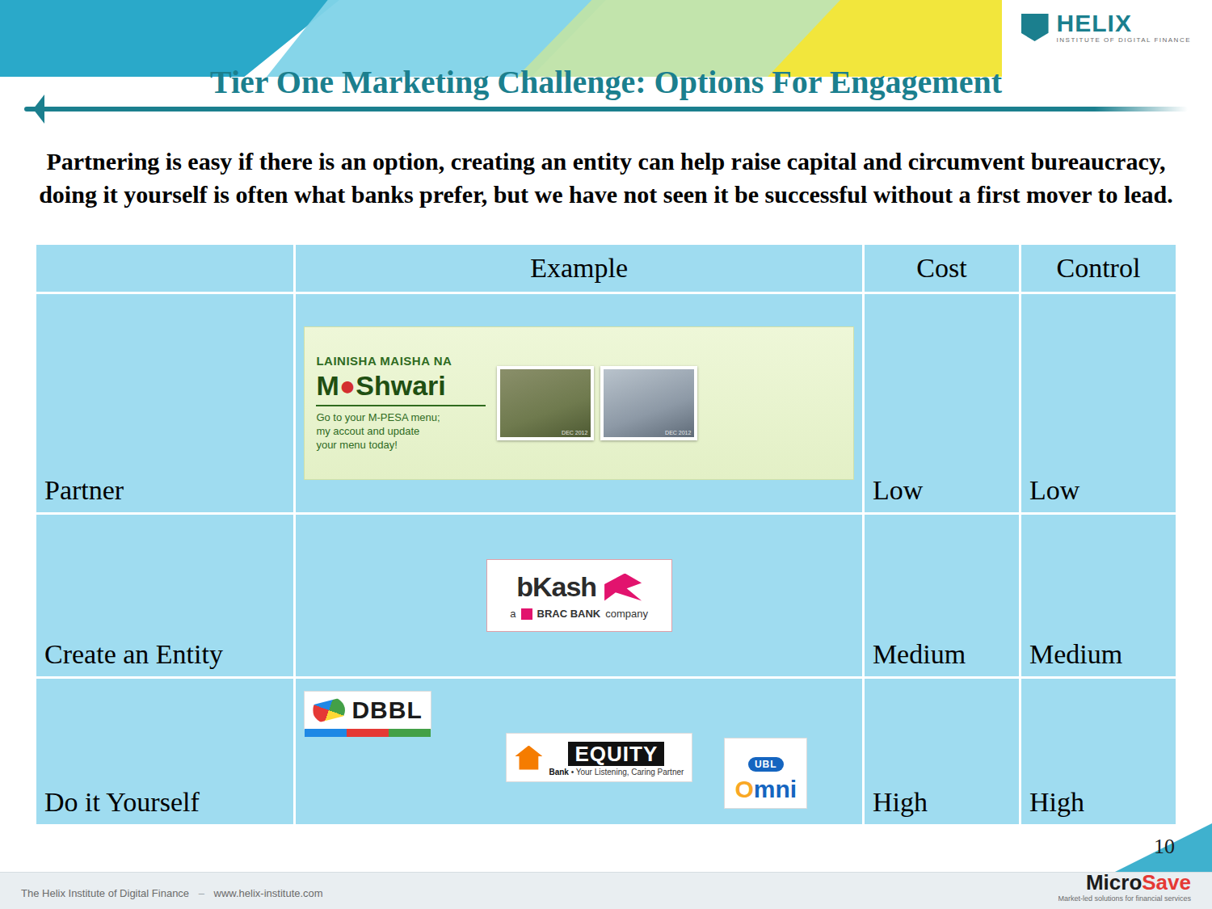HELIX
INSTITUTE OF DIGITAL FINANCE
Tier One Marketing Challenge: Options For Engagement
Partnering is easy if there is an option, creating an entity can help raise capital and circumvent bureaucracy, doing it yourself is often what banks prefer, but we have not seen it be successful without a first mover to lead.
| | Example | Cost | Control |
| --- | --- | --- | --- |
| Partner | LAINISHA MAISHA NA M ● Shwari Go to your M-PESA menu; my accout and update your menu today! DEC 2012 DEC 2012 | Low | Low |
| Create an Entity | b Kash a BRAC BANK company | Medium | Medium |
| Do it Yourself | DBBL EQUITY Bank • Your Listening, Caring Partner UBL O mni | High | High |
10
The Helix Institute of Digital Finance – www.helix-institute.com
Micro Save
Market-led solutions for financial services